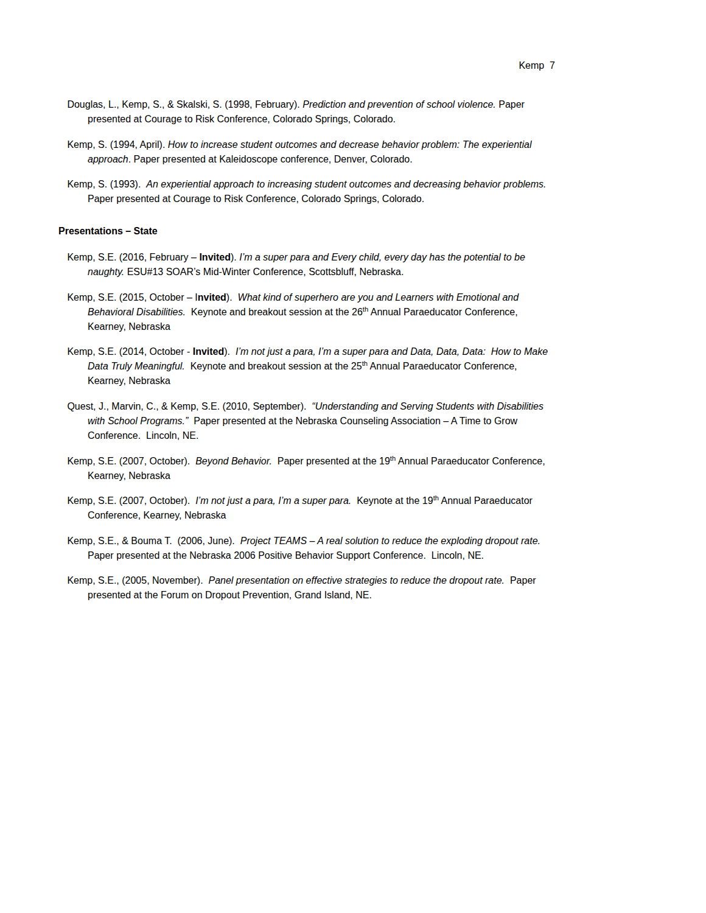Kemp 7
Douglas, L., Kemp, S., & Skalski, S. (1998, February). Prediction and prevention of school violence. Paper presented at Courage to Risk Conference, Colorado Springs, Colorado.
Kemp, S. (1994, April). How to increase student outcomes and decrease behavior problem: The experiential approach. Paper presented at Kaleidoscope conference, Denver, Colorado.
Kemp, S. (1993). An experiential approach to increasing student outcomes and decreasing behavior problems. Paper presented at Courage to Risk Conference, Colorado Springs, Colorado.
Presentations – State
Kemp, S.E. (2016, February – Invited). I’m a super para and Every child, every day has the potential to be naughty. ESU#13 SOAR’s Mid-Winter Conference, Scottsbluff, Nebraska.
Kemp, S.E. (2015, October – Invited). What kind of superhero are you and Learners with Emotional and Behavioral Disabilities. Keynote and breakout session at the 26th Annual Paraeducator Conference, Kearney, Nebraska
Kemp, S.E. (2014, October - Invited). I’m not just a para, I’m a super para and Data, Data, Data: How to Make Data Truly Meaningful. Keynote and breakout session at the 25th Annual Paraeducator Conference, Kearney, Nebraska
Quest, J., Marvin, C., & Kemp, S.E. (2010, September). “Understanding and Serving Students with Disabilities with School Programs.” Paper presented at the Nebraska Counseling Association – A Time to Grow Conference. Lincoln, NE.
Kemp, S.E. (2007, October). Beyond Behavior. Paper presented at the 19th Annual Paraeducator Conference, Kearney, Nebraska
Kemp, S.E. (2007, October). I’m not just a para, I’m a super para. Keynote at the 19th Annual Paraeducator Conference, Kearney, Nebraska
Kemp, S.E., & Bouma T. (2006, June). Project TEAMS – A real solution to reduce the exploding dropout rate. Paper presented at the Nebraska 2006 Positive Behavior Support Conference. Lincoln, NE.
Kemp, S.E., (2005, November). Panel presentation on effective strategies to reduce the dropout rate. Paper presented at the Forum on Dropout Prevention, Grand Island, NE.